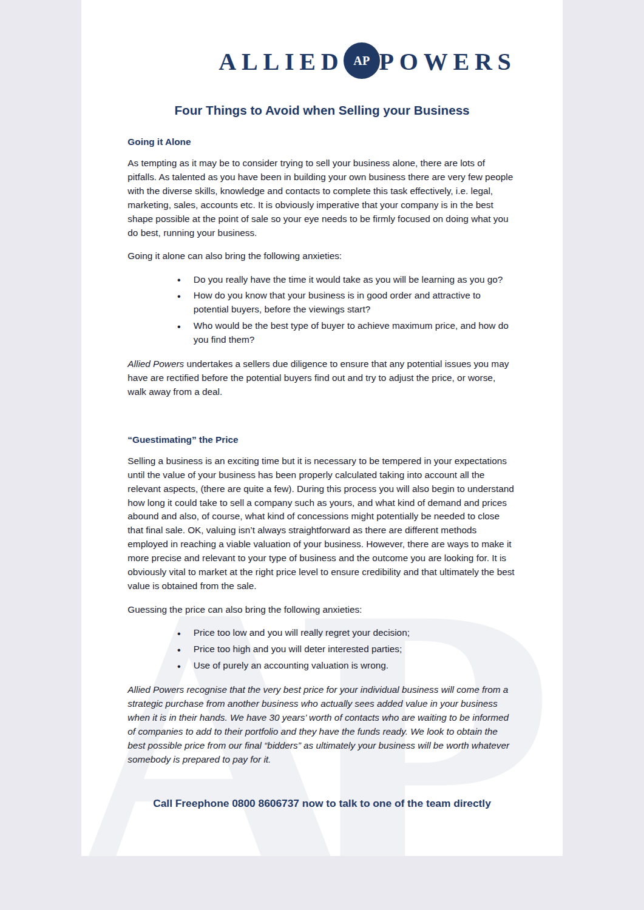AP
ALLIED AP POWERS
Four Things to Avoid when Selling your Business
Going it Alone
As tempting as it may be to consider trying to sell your business alone, there are lots of pitfalls. As talented as you have been in building your own business there are very few people with the diverse skills, knowledge and contacts to complete this task effectively, i.e. legal, marketing, sales, accounts etc. It is obviously imperative that your company is in the best shape possible at the point of sale so your eye needs to be firmly focused on doing what you do best, running your business.
Going it alone can also bring the following anxieties:
Do you really have the time it would take as you will be learning as you go?
How do you know that your business is in good order and attractive to potential buyers, before the viewings start?
Who would be the best type of buyer to achieve maximum price, and how do you find them?
Allied Powers undertakes a sellers due diligence to ensure that any potential issues you may have are rectified before the potential buyers find out and try to adjust the price, or worse, walk away from a deal.
“Guestimating” the Price
Selling a business is an exciting time but it is necessary to be tempered in your expectations until the value of your business has been properly calculated taking into account all the relevant aspects, (there are quite a few). During this process you will also begin to understand how long it could take to sell a company such as yours, and what kind of demand and prices abound and also, of course, what kind of concessions might potentially be needed to close that final sale. OK, valuing isn’t always straightforward as there are different methods employed in reaching a viable valuation of your business. However, there are ways to make it more precise and relevant to your type of business and the outcome you are looking for. It is obviously vital to market at the right price level to ensure credibility and that ultimately the best value is obtained from the sale.
Guessing the price can also bring the following anxieties:
Price too low and you will really regret your decision;
Price too high and you will deter interested parties;
Use of purely an accounting valuation is wrong.
Allied Powers recognise that the very best price for your individual business will come from a strategic purchase from another business who actually sees added value in your business when it is in their hands. We have 30 years’ worth of contacts who are waiting to be informed of companies to add to their portfolio and they have the funds ready. We look to obtain the best possible price from our final “bidders” as ultimately your business will be worth whatever somebody is prepared to pay for it.
Call Freephone 0800 8606737 now to talk to one of the team directly